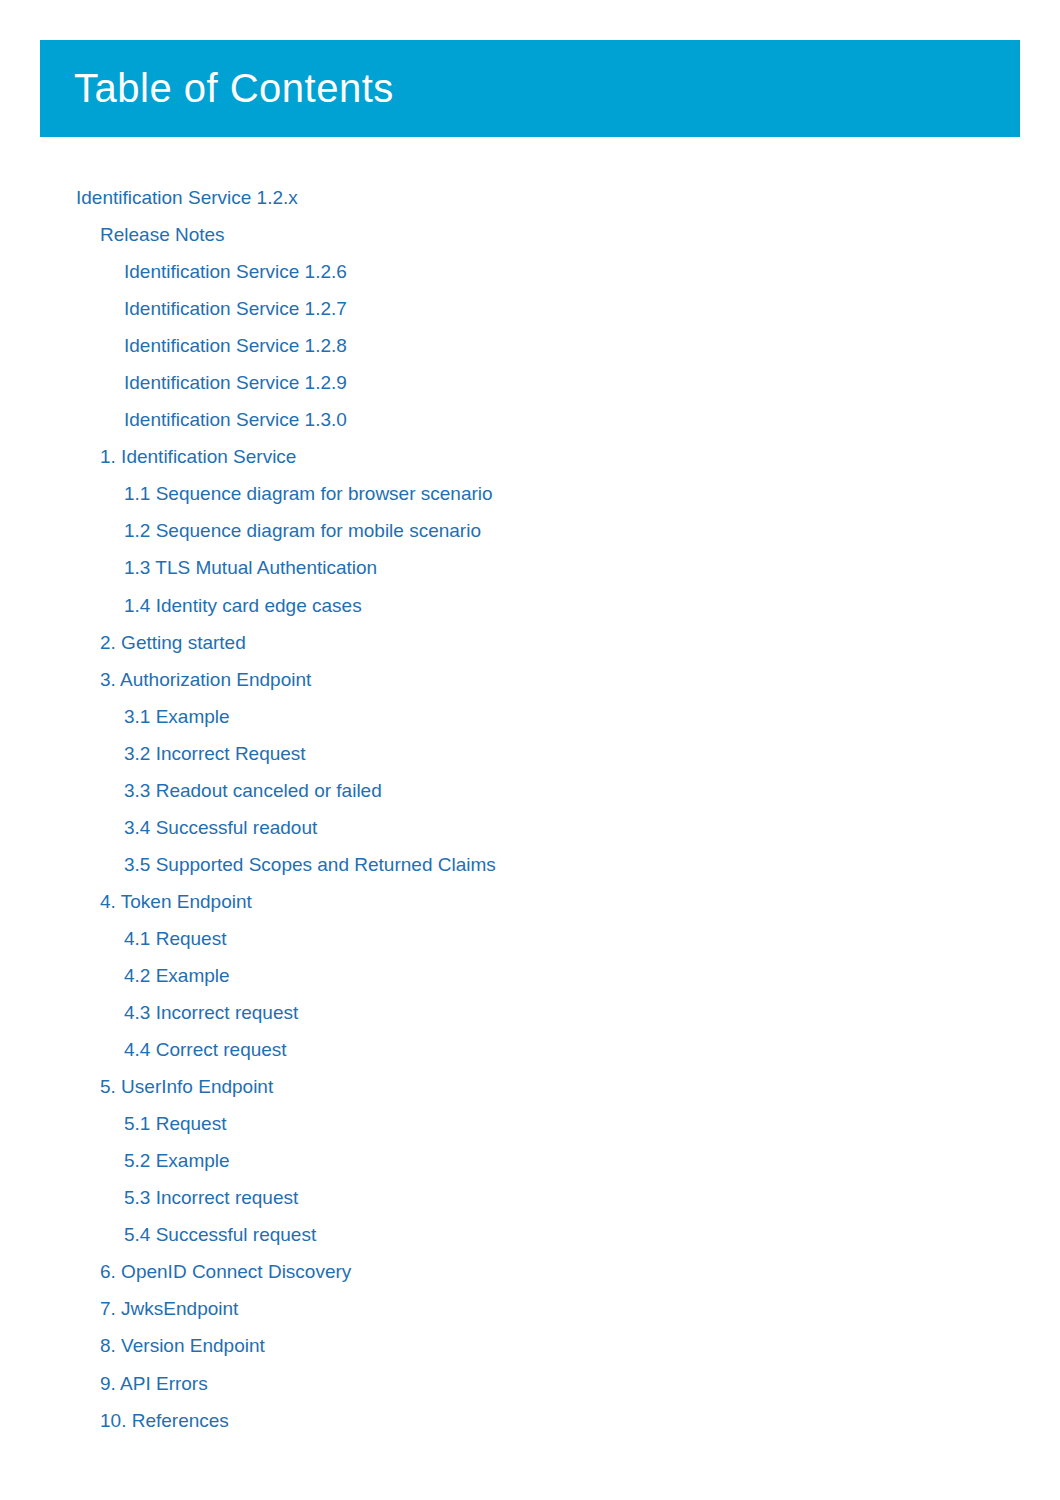Table of Contents
Identification Service 1.2.x
Release Notes
Identification Service 1.2.6
Identification Service 1.2.7
Identification Service 1.2.8
Identification Service 1.2.9
Identification Service 1.3.0
1. Identification Service
1.1 Sequence diagram for browser scenario
1.2 Sequence diagram for mobile scenario
1.3 TLS Mutual Authentication
1.4 Identity card edge cases
2. Getting started
3. Authorization Endpoint
3.1 Example
3.2 Incorrect Request
3.3 Readout canceled or failed
3.4 Successful readout
3.5 Supported Scopes and Returned Claims
4. Token Endpoint
4.1 Request
4.2 Example
4.3 Incorrect request
4.4 Correct request
5. UserInfo Endpoint
5.1 Request
5.2 Example
5.3 Incorrect request
5.4 Successful request
6. OpenID Connect Discovery
7. JwksEndpoint
8. Version Endpoint
9. API Errors
10. References